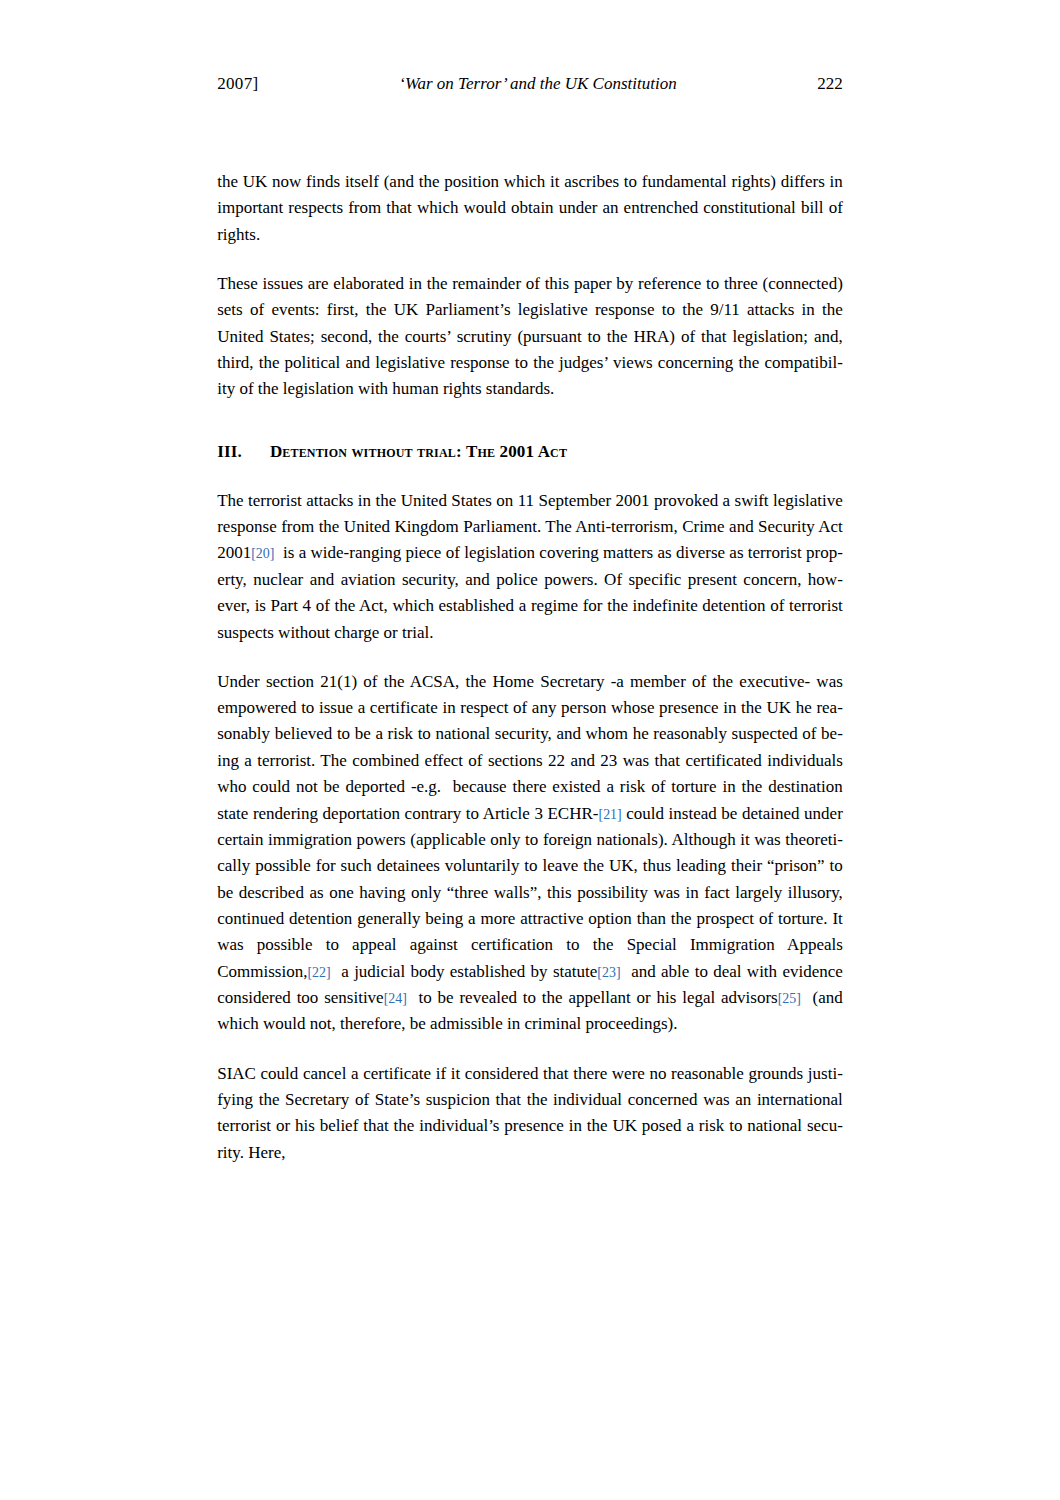2007] ‘War on Terror’ and the UK Constitution 222
the UK now finds itself (and the position which it ascribes to fundamental rights) differs in important respects from that which would obtain under an entrenched constitutional bill of rights.
These issues are elaborated in the remainder of this paper by reference to three (connected) sets of events: first, the UK Parliament’s legislative response to the 9/11 attacks in the United States; second, the courts’ scrutiny (pursuant to the HRA) of that legislation; and, third, the political and legislative response to the judges’ views concerning the compatibility of the legislation with human rights standards.
III. Detention without trial: The 2001 Act
The terrorist attacks in the United States on 11 September 2001 provoked a swift legislative response from the United Kingdom Parliament. The Anti-terrorism, Crime and Security Act 2001[20] is a wide-ranging piece of legislation covering matters as diverse as terrorist property, nuclear and aviation security, and police powers. Of specific present concern, however, is Part 4 of the Act, which established a regime for the indefinite detention of terrorist suspects without charge or trial.
Under section 21(1) of the ACSA, the Home Secretary -a member of the executive- was empowered to issue a certificate in respect of any person whose presence in the UK he reasonably believed to be a risk to national security, and whom he reasonably suspected of being a terrorist. The combined effect of sections 22 and 23 was that certificated individuals who could not be deported -e.g. because there existed a risk of torture in the destination state rendering deportation contrary to Article 3 ECHR-[21] could instead be detained under certain immigration powers (applicable only to foreign nationals). Although it was theoretically possible for such detainees voluntarily to leave the UK, thus leading their “prison” to be described as one having only “three walls”, this possibility was in fact largely illusory, continued detention generally being a more attractive option than the prospect of torture. It was possible to appeal against certification to the Special Immigration Appeals Commission,[22] a judicial body established by statute[23] and able to deal with evidence considered too sensitive[24] to be revealed to the appellant or his legal advisors[25] (and which would not, therefore, be admissible in criminal proceedings).
SIAC could cancel a certificate if it considered that there were no reasonable grounds justifying the Secretary of State’s suspicion that the individual concerned was an international terrorist or his belief that the individual’s presence in the UK posed a risk to national security. Here,